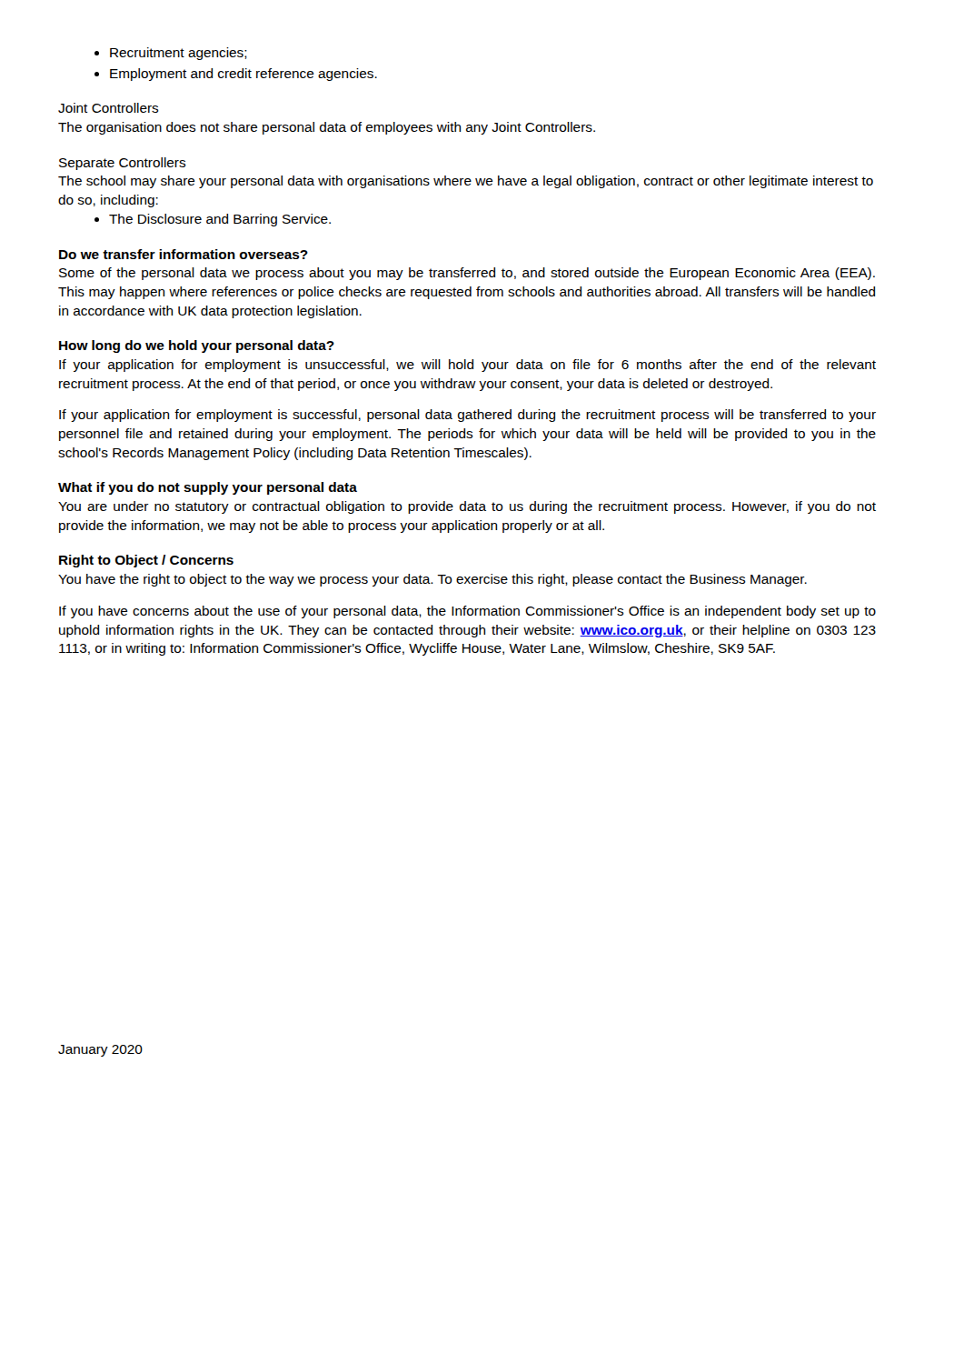Recruitment agencies;
Employment and credit reference agencies.
Joint Controllers
The organisation does not share personal data of employees with any Joint Controllers.
Separate Controllers
The school may share your personal data with organisations where we have a legal obligation, contract or other legitimate interest to do so, including:
The Disclosure and Barring Service.
Do we transfer information overseas?
Some of the personal data we process about you may be transferred to, and stored outside the European Economic Area (EEA). This may happen where references or police checks are requested from schools and authorities abroad. All transfers will be handled in accordance with UK data protection legislation.
How long do we hold your personal data?
If your application for employment is unsuccessful, we will hold your data on file for 6 months after the end of the relevant recruitment process. At the end of that period, or once you withdraw your consent, your data is deleted or destroyed.
If your application for employment is successful, personal data gathered during the recruitment process will be transferred to your personnel file and retained during your employment. The periods for which your data will be held will be provided to you in the school's Records Management Policy (including Data Retention Timescales).
What if you do not supply your personal data
You are under no statutory or contractual obligation to provide data to us during the recruitment process. However, if you do not provide the information, we may not be able to process your application properly or at all.
Right to Object / Concerns
You have the right to object to the way we process your data. To exercise this right, please contact the Business Manager.
If you have concerns about the use of your personal data, the Information Commissioner's Office is an independent body set up to uphold information rights in the UK. They can be contacted through their website: www.ico.org.uk, or their helpline on 0303 123 1113, or in writing to: Information Commissioner's Office, Wycliffe House, Water Lane, Wilmslow, Cheshire, SK9 5AF.
January 2020